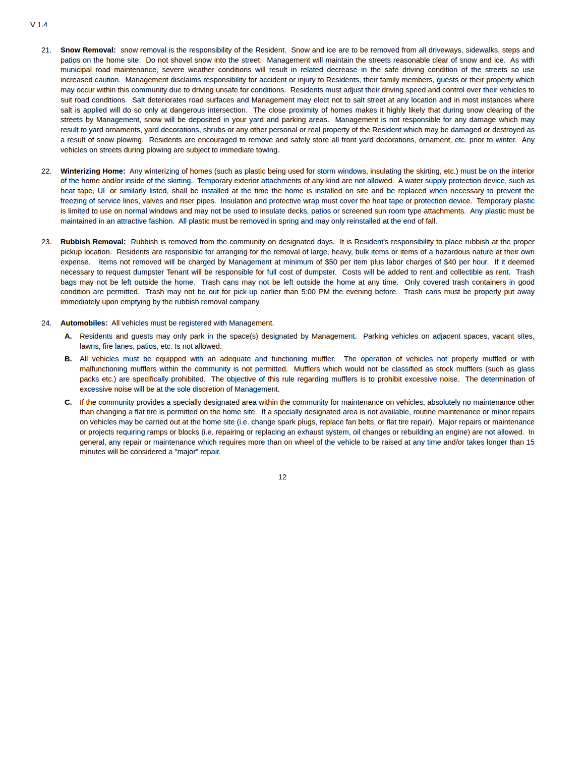V 1.4
Snow Removal: snow removal is the responsibility of the Resident. Snow and ice are to be removed from all driveways, sidewalks, steps and patios on the home site. Do not shovel snow into the street. Management will maintain the streets reasonable clear of snow and ice. As with municipal road maintenance, severe weather conditions will result in related decrease in the safe driving condition of the streets so use increased caution. Management disclaims responsibility for accident or injury to Residents, their family members, guests or their property which may occur within this community due to driving unsafe for conditions. Residents must adjust their driving speed and control over their vehicles to suit road conditions. Salt deteriorates road surfaces and Management may elect not to salt street at any location and in most instances where salt is applied will do so only at dangerous intersection. The close proximity of homes makes it highly likely that during snow clearing of the streets by Management, snow will be deposited in your yard and parking areas. Management is not responsible for any damage which may result to yard ornaments, yard decorations, shrubs or any other personal or real property of the Resident which may be damaged or destroyed as a result of snow plowing. Residents are encouraged to remove and safely store all front yard decorations, ornament, etc. prior to winter. Any vehicles on streets during plowing are subject to immediate towing.
Winterizing Home: Any winterizing of homes (such as plastic being used for storm windows, insulating the skirting, etc.) must be on the interior of the home and/or inside of the skirting. Temporary exterior attachments of any kind are not allowed. A water supply protection device, such as heat tape, UL or similarly listed, shall be installed at the time the home is installed on site and be replaced when necessary to prevent the freezing of service lines, valves and riser pipes. Insulation and protective wrap must cover the heat tape or protection device. Temporary plastic is limited to use on normal windows and may not be used to insulate decks, patios or screened sun room type attachments. Any plastic must be maintained in an attractive fashion. All plastic must be removed in spring and may only reinstalled at the end of fall.
Rubbish Removal: Rubbish is removed from the community on designated days. It is Resident's responsibility to place rubbish at the proper pickup location. Residents are responsible for arranging for the removal of large, heavy, bulk items or items of a hazardous nature at their own expense. Items not removed will be charged by Management at minimum of $50 per item plus labor charges of $40 per hour. If it deemed necessary to request dumpster Tenant will be responsible for full cost of dumpster. Costs will be added to rent and collectible as rent. Trash bags may not be left outside the home. Trash cans may not be left outside the home at any time. Only covered trash containers in good condition are permitted. Trash may not be out for pick-up earlier than 5:00 PM the evening before. Trash cans must be properly put away immediately upon emptying by the rubbish removal company.
Automobiles: All vehicles must be registered with Management.
Residents and guests may only park in the space(s) designated by Management. Parking vehicles on adjacent spaces, vacant sites, lawns, fire lanes, patios, etc. Is not allowed.
All vehicles must be equipped with an adequate and functioning muffler. The operation of vehicles not properly muffled or with malfunctioning mufflers within the community is not permitted. Mufflers which would not be classified as stock mufflers (such as glass packs etc.) are specifically prohibited. The objective of this rule regarding mufflers is to prohibit excessive noise. The determination of excessive noise will be at the sole discretion of Management.
If the community provides a specially designated area within the community for maintenance on vehicles, absolutely no maintenance other than changing a flat tire is permitted on the home site. If a specially designated area is not available, routine maintenance or minor repairs on vehicles may be carried out at the home site (i.e. change spark plugs, replace fan belts, or flat tire repair). Major repairs or maintenance or projects requiring ramps or blocks (i.e. repairing or replacing an exhaust system, oil changes or rebuilding an engine) are not allowed. In general, any repair or maintenance which requires more than on wheel of the vehicle to be raised at any time and/or takes longer than 15 minutes will be considered a "major" repair.
12